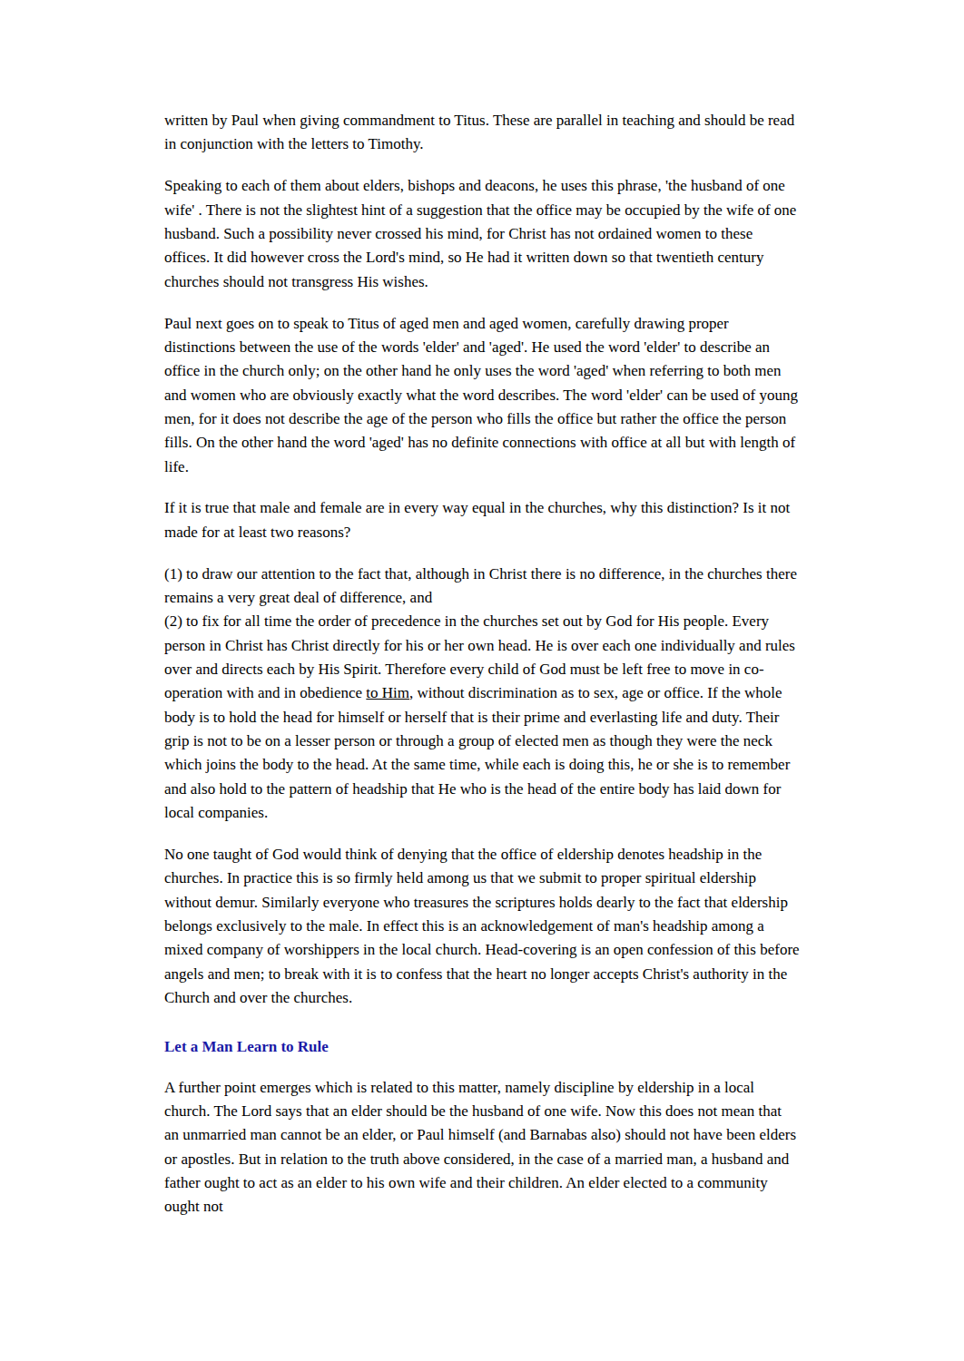written by Paul when giving commandment to Titus. These are parallel in teaching and should be read in conjunction with the letters to Timothy.
Speaking to each of them about elders, bishops and deacons, he uses this phrase, 'the husband of one wife' . There is not the slightest hint of a suggestion that the office may be occupied by the wife of one husband. Such a possibility never crossed his mind, for Christ has not ordained women to these offices. It did however cross the Lord's mind, so He had it written down so that twentieth century churches should not transgress His wishes.
Paul next goes on to speak to Titus of aged men and aged women, carefully drawing proper distinctions between the use of the words 'elder' and 'aged'. He used the word 'elder' to describe an office in the church only; on the other hand he only uses the word 'aged' when referring to both men and women who are obviously exactly what the word describes. The word 'elder' can be used of young men, for it does not describe the age of the person who fills the office but rather the office the person fills. On the other hand the word 'aged' has no definite connections with office at all but with length of life.
If it is true that male and female are in every way equal in the churches, why this distinction? Is it not made for at least two reasons?
(1) to draw our attention to the fact that, although in Christ there is no difference, in the churches there remains a very great deal of difference, and
(2) to fix for all time the order of precedence in the churches set out by God for His people. Every person in Christ has Christ directly for his or her own head. He is over each one individually and rules over and directs each by His Spirit. Therefore every child of God must be left free to move in co-operation with and in obedience to Him, without discrimination as to sex, age or office. If the whole body is to hold the head for himself or herself that is their prime and everlasting life and duty. Their grip is not to be on a lesser person or through a group of elected men as though they were the neck which joins the body to the head. At the same time, while each is doing this, he or she is to remember and also hold to the pattern of headship that He who is the head of the entire body has laid down for local companies.
No one taught of God would think of denying that the office of eldership denotes headship in the churches. In practice this is so firmly held among us that we submit to proper spiritual eldership without demur. Similarly everyone who treasures the scriptures holds dearly to the fact that eldership belongs exclusively to the male. In effect this is an acknowledgement of man's headship among a mixed company of worshippers in the local church. Head-covering is an open confession of this before angels and men; to break with it is to confess that the heart no longer accepts Christ's authority in the Church and over the churches.
Let a Man Learn to Rule
A further point emerges which is related to this matter, namely discipline by eldership in a local church. The Lord says that an elder should be the husband of one wife. Now this does not mean that an unmarried man cannot be an elder, or Paul himself (and Barnabas also) should not have been elders or apostles. But in relation to the truth above considered, in the case of a married man, a husband and father ought to act as an elder to his own wife and their children. An elder elected to a community ought not